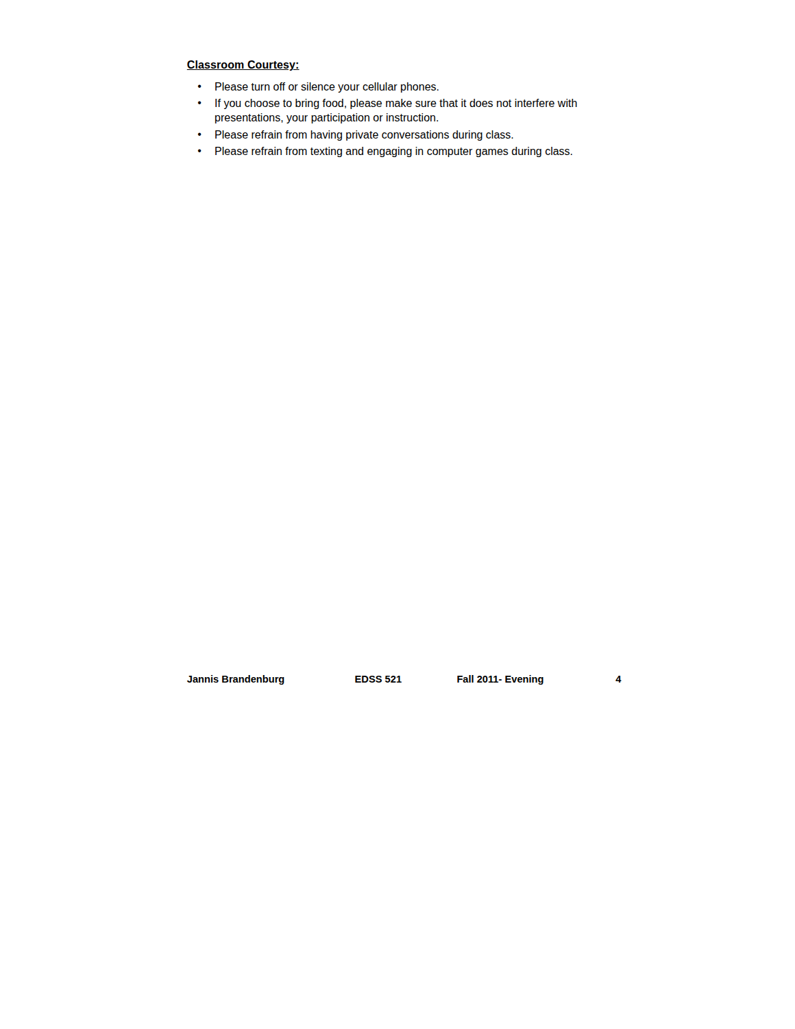Classroom Courtesy:
Please turn off or silence your cellular phones.
If you choose to bring food, please make sure that it does not interfere with presentations, your participation or instruction.
Please refrain from having private conversations during class.
Please refrain from texting and engaging in computer games during class.
Jannis Brandenburg EDSS 521 Fall 2011- Evening 4